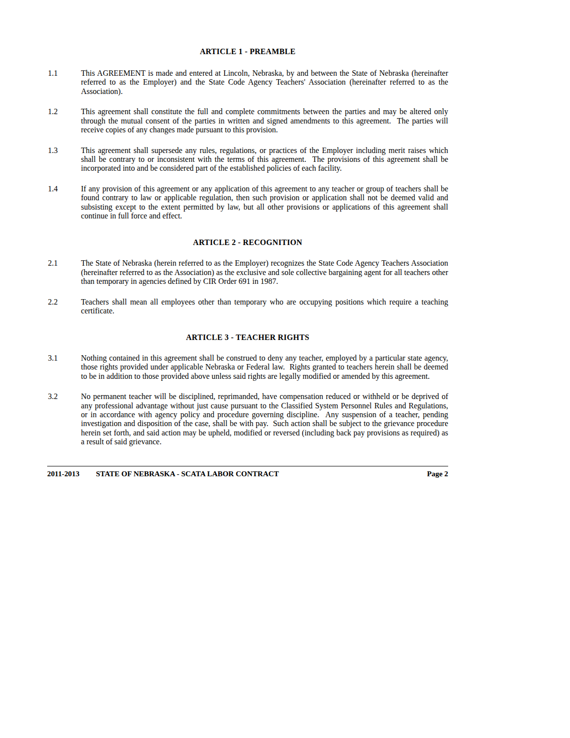ARTICLE 1 - PREAMBLE
1.1
This AGREEMENT is made and entered at Lincoln, Nebraska, by and between the State of Nebraska (hereinafter referred to as the Employer) and the State Code Agency Teachers' Association (hereinafter referred to as the Association).
1.2
This agreement shall constitute the full and complete commitments between the parties and may be altered only through the mutual consent of the parties in written and signed amendments to this agreement. The parties will receive copies of any changes made pursuant to this provision.
1.3
This agreement shall supersede any rules, regulations, or practices of the Employer including merit raises which shall be contrary to or inconsistent with the terms of this agreement. The provisions of this agreement shall be incorporated into and be considered part of the established policies of each facility.
1.4
If any provision of this agreement or any application of this agreement to any teacher or group of teachers shall be found contrary to law or applicable regulation, then such provision or application shall not be deemed valid and subsisting except to the extent permitted by law, but all other provisions or applications of this agreement shall continue in full force and effect.
ARTICLE 2 - RECOGNITION
2.1
The State of Nebraska (herein referred to as the Employer) recognizes the State Code Agency Teachers Association (hereinafter referred to as the Association) as the exclusive and sole collective bargaining agent for all teachers other than temporary in agencies defined by CIR Order 691 in 1987.
2.2
Teachers shall mean all employees other than temporary who are occupying positions which require a teaching certificate.
ARTICLE 3 - TEACHER RIGHTS
3.1
Nothing contained in this agreement shall be construed to deny any teacher, employed by a particular state agency, those rights provided under applicable Nebraska or Federal law. Rights granted to teachers herein shall be deemed to be in addition to those provided above unless said rights are legally modified or amended by this agreement.
3.2
No permanent teacher will be disciplined, reprimanded, have compensation reduced or withheld or be deprived of any professional advantage without just cause pursuant to the Classified System Personnel Rules and Regulations, or in accordance with agency policy and procedure governing discipline. Any suspension of a teacher, pending investigation and disposition of the case, shall be with pay. Such action shall be subject to the grievance procedure herein set forth, and said action may be upheld, modified or reversed (including back pay provisions as required) as a result of said grievance.
2011-2013 STATE OF NEBRASKA - SCATA LABOR CONTRACT
Page 2